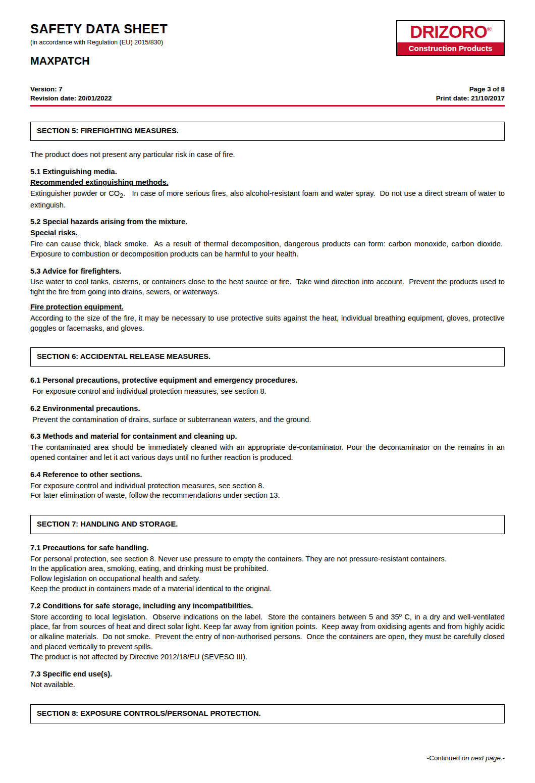SAFETY DATA SHEET
(in accordance with Regulation (EU) 2015/830)
MAXPATCH
DRIZORO®
Construction Products
Version: 7
Revision date: 20/01/2022
Page 3 of 8
Print date: 21/10/2017
SECTION 5: FIREFIGHTING MEASURES.
The product does not present any particular risk in case of fire.
5.1 Extinguishing media.
Recommended extinguishing methods.
Extinguisher powder or CO2. In case of more serious fires, also alcohol-resistant foam and water spray. Do not use a direct stream of water to extinguish.
5.2 Special hazards arising from the mixture.
Special risks.
Fire can cause thick, black smoke. As a result of thermal decomposition, dangerous products can form: carbon monoxide, carbon dioxide. Exposure to combustion or decomposition products can be harmful to your health.
5.3 Advice for firefighters.
Use water to cool tanks, cisterns, or containers close to the heat source or fire. Take wind direction into account. Prevent the products used to fight the fire from going into drains, sewers, or waterways.
Fire protection equipment.
According to the size of the fire, it may be necessary to use protective suits against the heat, individual breathing equipment, gloves, protective goggles or facemasks, and gloves.
SECTION 6: ACCIDENTAL RELEASE MEASURES.
6.1 Personal precautions, protective equipment and emergency procedures.
For exposure control and individual protection measures, see section 8.
6.2 Environmental precautions.
Prevent the contamination of drains, surface or subterranean waters, and the ground.
6.3 Methods and material for containment and cleaning up.
The contaminated area should be immediately cleaned with an appropriate de-contaminator. Pour the decontaminator on the remains in an opened container and let it act various days until no further reaction is produced.
6.4 Reference to other sections.
For exposure control and individual protection measures, see section 8.
For later elimination of waste, follow the recommendations under section 13.
SECTION 7: HANDLING AND STORAGE.
7.1 Precautions for safe handling.
For personal protection, see section 8. Never use pressure to empty the containers. They are not pressure-resistant containers.
In the application area, smoking, eating, and drinking must be prohibited.
Follow legislation on occupational health and safety.
Keep the product in containers made of a material identical to the original.
7.2 Conditions for safe storage, including any incompatibilities.
Store according to local legislation. Observe indications on the label. Store the containers between 5 and 35º C, in a dry and well-ventilated place, far from sources of heat and direct solar light. Keep far away from ignition points. Keep away from oxidising agents and from highly acidic or alkaline materials. Do not smoke. Prevent the entry of non-authorised persons. Once the containers are open, they must be carefully closed and placed vertically to prevent spills.
The product is not affected by Directive 2012/18/EU (SEVESO III).
7.3 Specific end use(s).
Not available.
SECTION 8: EXPOSURE CONTROLS/PERSONAL PROTECTION.
-Continued on next page.-